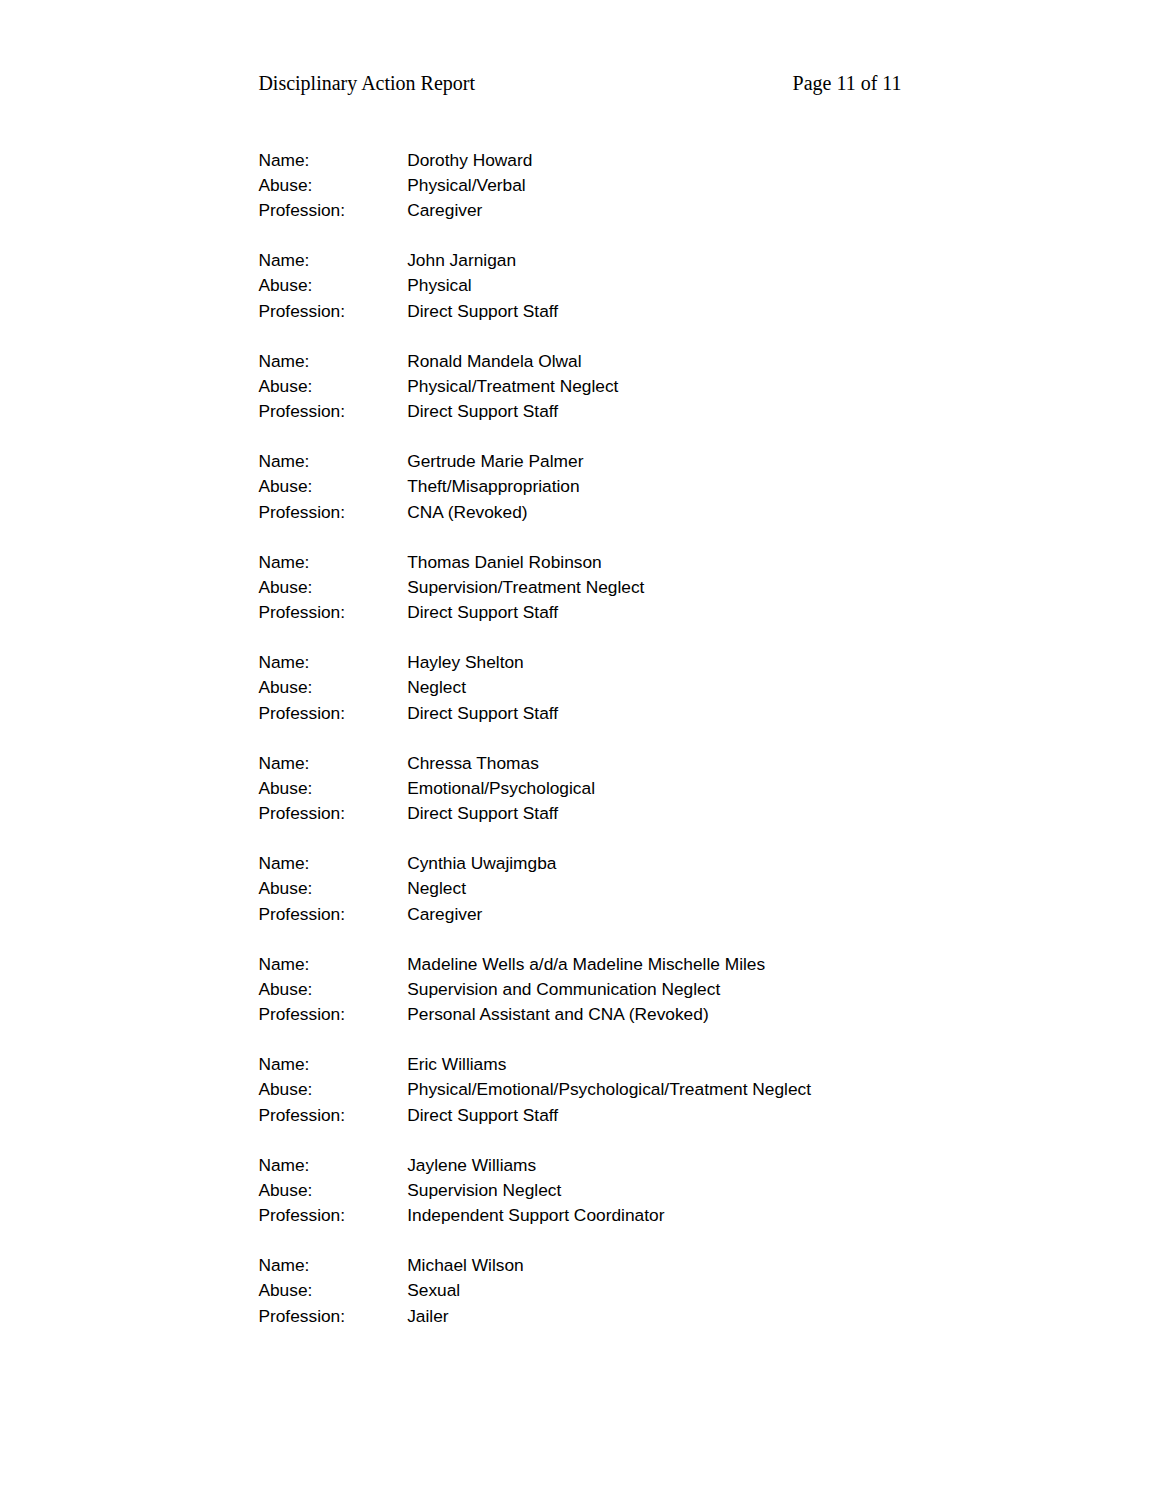Disciplinary Action Report Page 11 of 11
Name:
Dorothy Howard
Abuse:
Physical/Verbal
Profession:
Caregiver
Name:
John Jarnigan
Abuse:
Physical
Profession:
Direct Support Staff
Name:
Ronald Mandela Olwal
Abuse:
Physical/Treatment Neglect
Profession:
Direct Support Staff
Name:
Gertrude Marie Palmer
Abuse:
Theft/Misappropriation
Profession:
CNA (Revoked)
Name:
Thomas Daniel Robinson
Abuse:
Supervision/Treatment Neglect
Profession:
Direct Support Staff
Name:
Hayley Shelton
Abuse:
Neglect
Profession:
Direct Support Staff
Name:
Chressa Thomas
Abuse:
Emotional/Psychological
Profession:
Direct Support Staff
Name:
Cynthia Uwajimgba
Abuse:
Neglect
Profession:
Caregiver
Name:
Madeline Wells a/d/a Madeline Mischelle Miles
Abuse:
Supervision and Communication Neglect
Profession:
Personal Assistant and CNA (Revoked)
Name:
Eric Williams
Abuse:
Physical/Emotional/Psychological/Treatment Neglect
Profession:
Direct Support Staff
Name:
Jaylene Williams
Abuse:
Supervision Neglect
Profession:
Independent Support Coordinator
Name:
Michael Wilson
Abuse:
Sexual
Profession:
Jailer